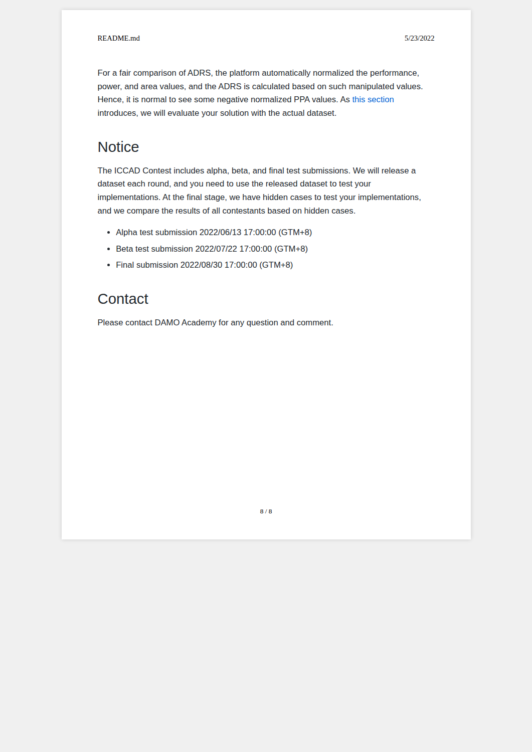README.md 5/23/2022
For a fair comparison of ADRS, the platform automatically normalized the performance, power, and area values, and the ADRS is calculated based on such manipulated values. Hence, it is normal to see some negative normalized PPA values. As this section introduces, we will evaluate your solution with the actual dataset.
Notice
The ICCAD Contest includes alpha, beta, and final test submissions. We will release a dataset each round, and you need to use the released dataset to test your implementations. At the final stage, we have hidden cases to test your implementations, and we compare the results of all contestants based on hidden cases.
Alpha test submission 2022/06/13 17:00:00 (GTM+8)
Beta test submission 2022/07/22 17:00:00 (GTM+8)
Final submission 2022/08/30 17:00:00 (GTM+8)
Contact
Please contact DAMO Academy for any question and comment.
8 / 8